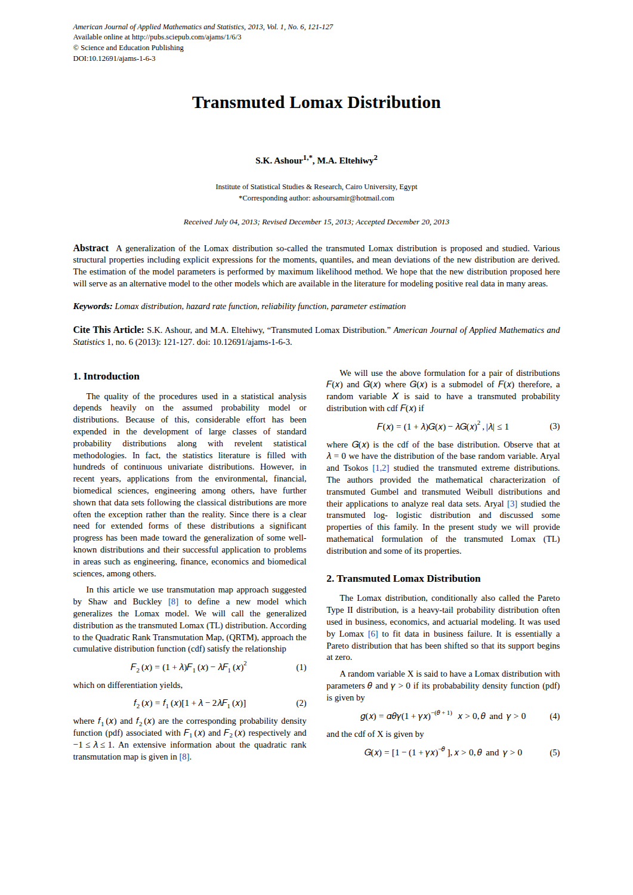American Journal of Applied Mathematics and Statistics, 2013, Vol. 1, No. 6, 121-127
Available online at http://pubs.sciepub.com/ajams/1/6/3
© Science and Education Publishing
DOI:10.12691/ajams-1-6-3
Transmuted Lomax Distribution
S.K. Ashour1,*, M.A. Eltehiwy2
Institute of Statistical Studies & Research, Cairo University, Egypt
*Corresponding author: ashoursamir@hotmail.com
Received July 04, 2013; Revised December 15, 2013; Accepted December 20, 2013
Abstract A generalization of the Lomax distribution so-called the transmuted Lomax distribution is proposed and studied. Various structural properties including explicit expressions for the moments, quantiles, and mean deviations of the new distribution are derived. The estimation of the model parameters is performed by maximum likelihood method. We hope that the new distribution proposed here will serve as an alternative model to the other models which are available in the literature for modeling positive real data in many areas.
Keywords: Lomax distribution, hazard rate function, reliability function, parameter estimation
Cite This Article: S.K. Ashour, and M.A. Eltehiwy, “Transmuted Lomax Distribution.” American Journal of Applied Mathematics and Statistics 1, no. 6 (2013): 121-127. doi: 10.12691/ajams-1-6-3.
1. Introduction
The quality of the procedures used in a statistical analysis depends heavily on the assumed probability model or distributions. Because of this, considerable effort has been expended in the development of large classes of standard probability distributions along with revelent statistical methodologies. In fact, the statistics literature is filled with hundreds of continuous univariate distributions. However, in recent years, applications from the environmental, financial, biomedical sciences, engineering among others, have further shown that data sets following the classical distributions are more often the exception rather than the reality. Since there is a clear need for extended forms of these distributions a significant progress has been made toward the generalization of some well-known distributions and their successful application to problems in areas such as engineering, finance, economics and biomedical sciences, among others.
In this article we use transmutation map approach suggested by Shaw and Buckley [8] to define a new model which generalizes the Lomax model. We will call the generalized distribution as the transmuted Lomax (TL) distribution. According to the Quadratic Rank Transmutation Map, (QRTM), approach the cumulative distribution function (cdf) satisfy the relationship
F2 (x) = (1+λ) F1 (x) − λ F1 (x)2 (1)
which on differentiation yields,
f2 (x) = f1 (x) [1+λ−2λF1(x)] (2)
where f1(x) and f2(x) are the corresponding probability density function (pdf) associated with F1(x) and F2(x) respectively and −1≤λ≤1. An extensive information about the quadratic rank transmutation map is given in [8].
We will use the above formulation for a pair of distributions F(x) and G(x) where G(x) is a submodel of F(x) therefore, a random variable X is said to have a transmuted probability distribution with cdf F(x) if
F(x) = (1+λ) G(x) − λG(x)2 , |λ| ≤1 (3)
where G(x) is the cdf of the base distribution. Observe that at λ=0 we have the distribution of the base random variable. Aryal and Tsokos [1,2] studied the transmuted extreme distributions. The authors provided the mathematical characterization of transmuted Gumbel and transmuted Weibull distributions and their applications to analyze real data sets. Aryal [3] studied the transmuted log- logistic distribution and discussed some properties of this family. In the present study we will provide mathematical formulation of the transmuted Lomax (TL) distribution and some of its properties.
2. Transmuted Lomax Distribution
The Lomax distribution, conditionally also called the Pareto Type II distribution, is a heavy-tail probability distribution often used in business, economics, and actuarial modeling. It was used by Lomax [6] to fit data in business failure. It is essentially a Pareto distribution that has been shifted so that its support begins at zero.
A random variable X is said to have a Lomax distribution with parameters θ and γ>0 if its probabability density function (pdf) is given by
g(x) = αθγ (1+γx)−(θ+1) x>0,θ and γ>0 (4)
and the cdf of X is given by
G(x) = [1−(1+γx)−θ] , x>0,θ and γ>0 (5)